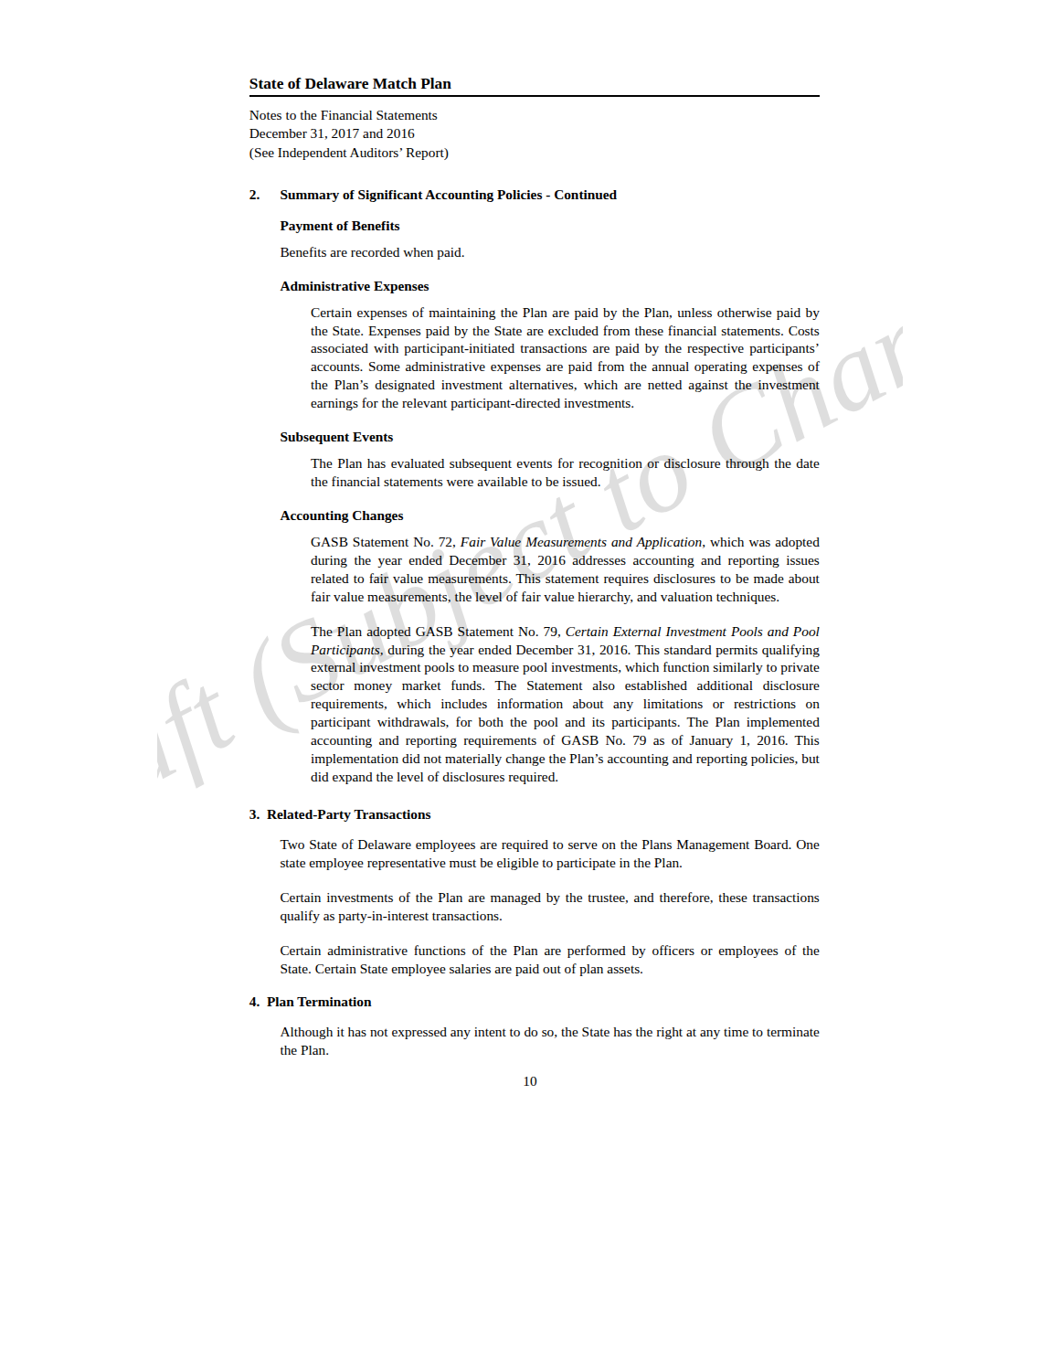Draft (Subject to Change)
State of Delaware Match Plan
Notes to the Financial Statements
December 31, 2017 and 2016
(See Independent Auditors’ Report)
2. Summary of Significant Accounting Policies - Continued
Payment of Benefits
Benefits are recorded when paid.
Administrative Expenses
Certain expenses of maintaining the Plan are paid by the Plan, unless otherwise paid by the State. Expenses paid by the State are excluded from these financial statements. Costs associated with participant-initiated transactions are paid by the respective participants’ accounts. Some administrative expenses are paid from the annual operating expenses of the Plan’s designated investment alternatives, which are netted against the investment earnings for the relevant participant-directed investments.
Subsequent Events
The Plan has evaluated subsequent events for recognition or disclosure through the date the financial statements were available to be issued.
Accounting Changes
GASB Statement No. 72, Fair Value Measurements and Application, which was adopted during the year ended December 31, 2016 addresses accounting and reporting issues related to fair value measurements. This statement requires disclosures to be made about fair value measurements, the level of fair value hierarchy, and valuation techniques.
The Plan adopted GASB Statement No. 79, Certain External Investment Pools and Pool Participants, during the year ended December 31, 2016. This standard permits qualifying external investment pools to measure pool investments, which function similarly to private sector money market funds. The Statement also established additional disclosure requirements, which includes information about any limitations or restrictions on participant withdrawals, for both the pool and its participants. The Plan implemented accounting and reporting requirements of GASB No. 79 as of January 1, 2016. This implementation did not materially change the Plan’s accounting and reporting policies, but did expand the level of disclosures required.
3. Related-Party Transactions
Two State of Delaware employees are required to serve on the Plans Management Board. One state employee representative must be eligible to participate in the Plan.
Certain investments of the Plan are managed by the trustee, and therefore, these transactions qualify as party-in-interest transactions.
Certain administrative functions of the Plan are performed by officers or employees of the State. Certain State employee salaries are paid out of plan assets.
4. Plan Termination
Although it has not expressed any intent to do so, the State has the right at any time to terminate the Plan.
10